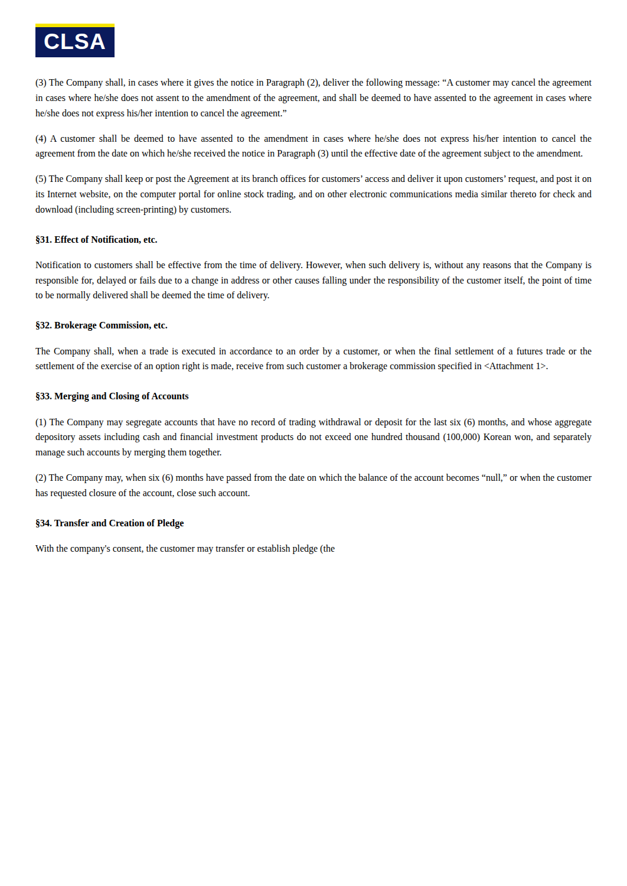CLSA
(3) The Company shall, in cases where it gives the notice in Paragraph (2), deliver the following message: “A customer may cancel the agreement in cases where he/she does not assent to the amendment of the agreement, and shall be deemed to have assented to the agreement in cases where he/she does not express his/her intention to cancel the agreement.”
(4) A customer shall be deemed to have assented to the amendment in cases where he/she does not express his/her intention to cancel the agreement from the date on which he/she received the notice in Paragraph (3) until the effective date of the agreement subject to the amendment.
(5) The Company shall keep or post the Agreement at its branch offices for customers’ access and deliver it upon customers’ request, and post it on its Internet website, on the computer portal for online stock trading, and on other electronic communications media similar thereto for check and download (including screen-printing) by customers.
§31. Effect of Notification, etc.
Notification to customers shall be effective from the time of delivery. However, when such delivery is, without any reasons that the Company is responsible for, delayed or fails due to a change in address or other causes falling under the responsibility of the customer itself, the point of time to be normally delivered shall be deemed the time of delivery.
§32. Brokerage Commission, etc.
The Company shall, when a trade is executed in accordance to an order by a customer, or when the final settlement of a futures trade or the settlement of the exercise of an option right is made, receive from such customer a brokerage commission specified in <Attachment 1>.
§33. Merging and Closing of Accounts
(1) The Company may segregate accounts that have no record of trading withdrawal or deposit for the last six (6) months, and whose aggregate depository assets including cash and financial investment products do not exceed one hundred thousand (100,000) Korean won, and separately manage such accounts by merging them together.
(2) The Company may, when six (6) months have passed from the date on which the balance of the account becomes “null,” or when the customer has requested closure of the account, close such account.
§34. Transfer and Creation of Pledge
With the company's consent, the customer may transfer or establish pledge (the